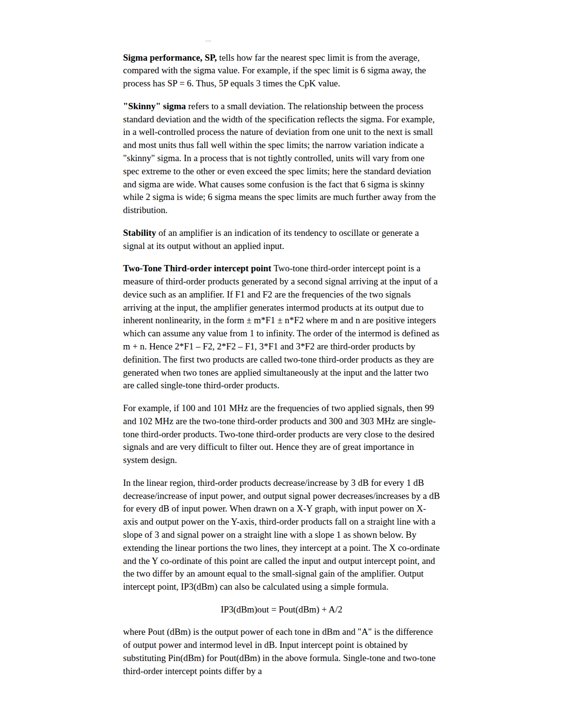Sigma performance, SP, tells how far the nearest spec limit is from the average, compared with the sigma value. For example, if the spec limit is 6 sigma away, the process has SP = 6. Thus, 5P equals 3 times the CpK value.
"Skinny" sigma refers to a small deviation. The relationship between the process standard deviation and the width of the specification reflects the sigma. For example, in a well-controlled process the nature of deviation from one unit to the next is small and most units thus fall well within the spec limits; the narrow variation indicate a "skinny" sigma. In a process that is not tightly controlled, units will vary from one spec extreme to the other or even exceed the spec limits; here the standard deviation and sigma are wide. What causes some confusion is the fact that 6 sigma is skinny while 2 sigma is wide; 6 sigma means the spec limits are much further away from the distribution.
Stability of an amplifier is an indication of its tendency to oscillate or generate a signal at its output without an applied input.
Two-Tone Third-order intercept point Two-tone third-order intercept point is a measure of third-order products generated by a second signal arriving at the input of a device such as an amplifier. If F1 and F2 are the frequencies of the two signals arriving at the input, the amplifier generates intermod products at its output due to inherent nonlinearity, in the form ± m*F1 ± n*F2 where m and n are positive integers which can assume any value from 1 to infinity. The order of the intermod is defined as m + n. Hence 2*F1 – F2, 2*F2 – F1, 3*F1 and 3*F2 are third-order products by definition. The first two products are called two-tone third-order products as they are generated when two tones are applied simultaneously at the input and the latter two are called single-tone third-order products.
For example, if 100 and 101 MHz are the frequencies of two applied signals, then 99 and 102 MHz are the two-tone third-order products and 300 and 303 MHz are single-tone third-order products. Two-tone third-order products are very close to the desired signals and are very difficult to filter out. Hence they are of great importance in system design.
In the linear region, third-order products decrease/increase by 3 dB for every 1 dB decrease/increase of input power, and output signal power decreases/increases by a dB for every dB of input power. When drawn on a X-Y graph, with input power on X-axis and output power on the Y-axis, third-order products fall on a straight line with a slope of 3 and signal power on a straight line with a slope 1 as shown below. By extending the linear portions the two lines, they intercept at a point. The X co-ordinate and the Y co-ordinate of this point are called the input and output intercept point, and the two differ by an amount equal to the small-signal gain of the amplifier. Output intercept point, IP3(dBm) can also be calculated using a simple formula.
IP3(dBm)out = Pout(dBm) + A/2
where Pout (dBm) is the output power of each tone in dBm and "A" is the difference of output power and intermod level in dB. Input intercept point is obtained by substituting Pin(dBm) for Pout(dBm) in the above formula. Single-tone and two-tone third-order intercept points differ by a